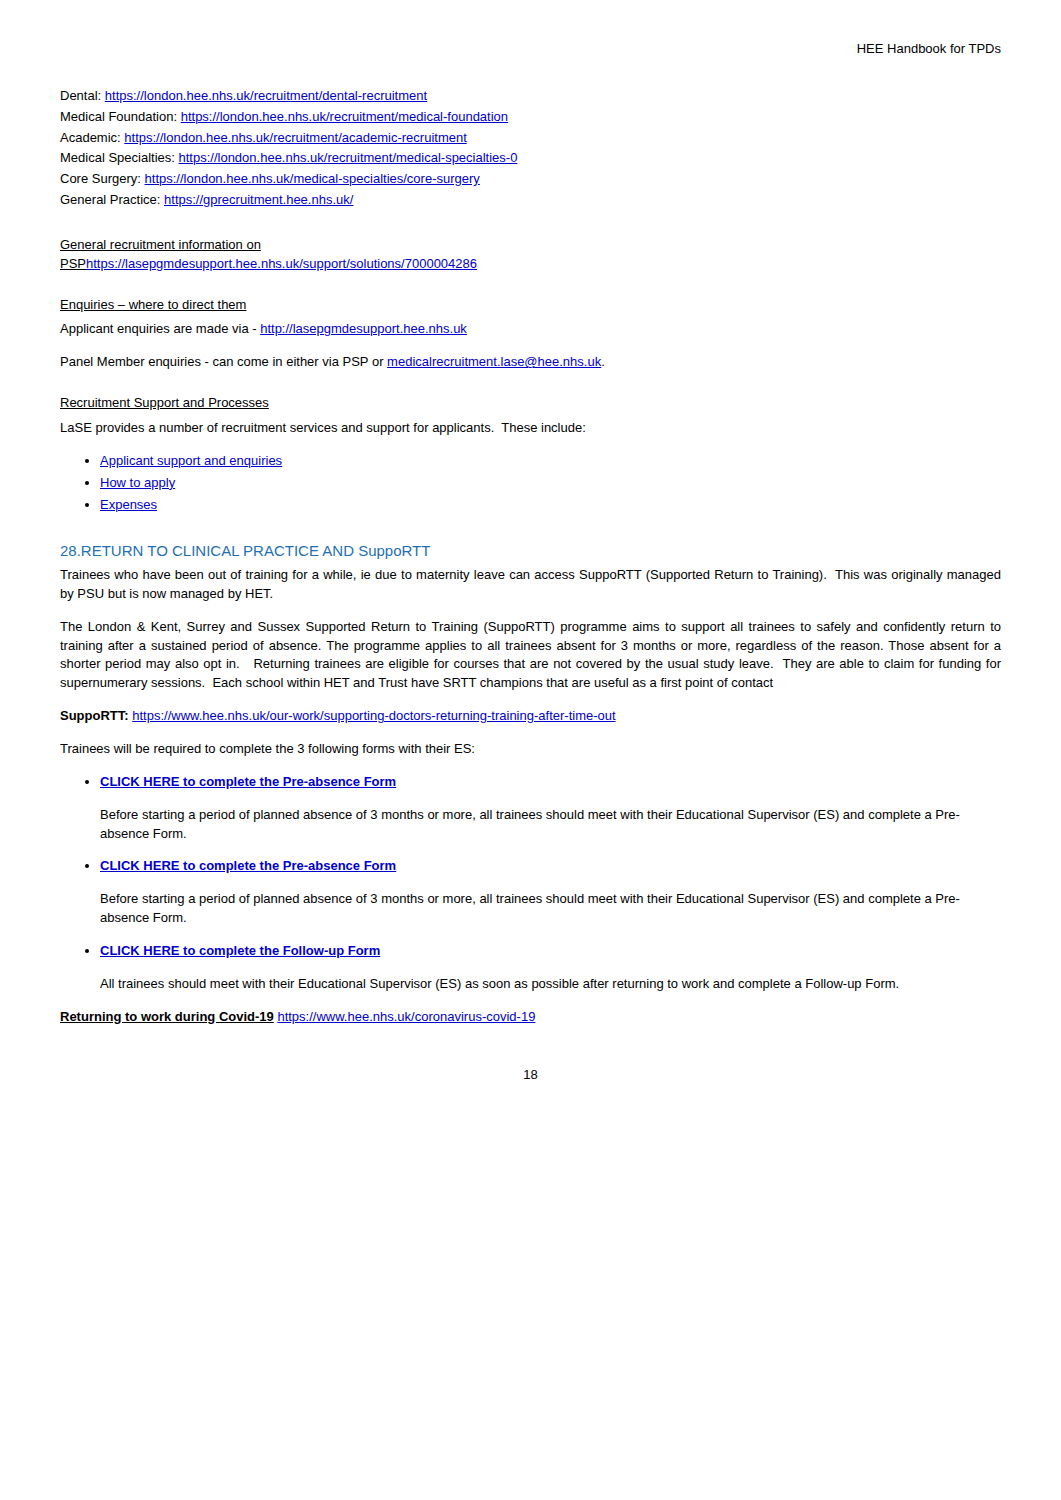HEE Handbook for TPDs
Dental: https://london.hee.nhs.uk/recruitment/dental-recruitment
Medical Foundation: https://london.hee.nhs.uk/recruitment/medical-foundation
Academic: https://london.hee.nhs.uk/recruitment/academic-recruitment
Medical Specialties: https://london.hee.nhs.uk/recruitment/medical-specialties-0
Core Surgery: https://london.hee.nhs.uk/medical-specialties/core-surgery
General Practice: https://gprecruitment.hee.nhs.uk/
General recruitment information on
PSPhttps://lasepgmdesupport.hee.nhs.uk/support/solutions/7000004286
Enquiries – where to direct them
Applicant enquiries are made via - http://lasepgmdesupport.hee.nhs.uk
Panel Member enquiries - can come in either via PSP or medicalrecruitment.lase@hee.nhs.uk.
Recruitment Support and Processes
LaSE provides a number of recruitment services and support for applicants. These include:
Applicant support and enquiries
How to apply
Expenses
28.RETURN TO CLINICAL PRACTICE AND SuppoRTT
Trainees who have been out of training for a while, ie due to maternity leave can access SuppoRTT (Supported Return to Training). This was originally managed by PSU but is now managed by HET.
The London & Kent, Surrey and Sussex Supported Return to Training (SuppoRTT) programme aims to support all trainees to safely and confidently return to training after a sustained period of absence. The programme applies to all trainees absent for 3 months or more, regardless of the reason. Those absent for a shorter period may also opt in. Returning trainees are eligible for courses that are not covered by the usual study leave. They are able to claim for funding for supernumerary sessions. Each school within HET and Trust have SRTT champions that are useful as a first point of contact
SuppoRTT: https://www.hee.nhs.uk/our-work/supporting-doctors-returning-training-after-time-out
Trainees will be required to complete the 3 following forms with their ES:
CLICK HERE to complete the Pre-absence Form
Before starting a period of planned absence of 3 months or more, all trainees should meet with their Educational Supervisor (ES) and complete a Pre-absence Form.
CLICK HERE to complete the Pre-absence Form
Before starting a period of planned absence of 3 months or more, all trainees should meet with their Educational Supervisor (ES) and complete a Pre-absence Form.
CLICK HERE to complete the Follow-up Form
All trainees should meet with their Educational Supervisor (ES) as soon as possible after returning to work and complete a Follow-up Form.
Returning to work during Covid-19 https://www.hee.nhs.uk/coronavirus-covid-19
18